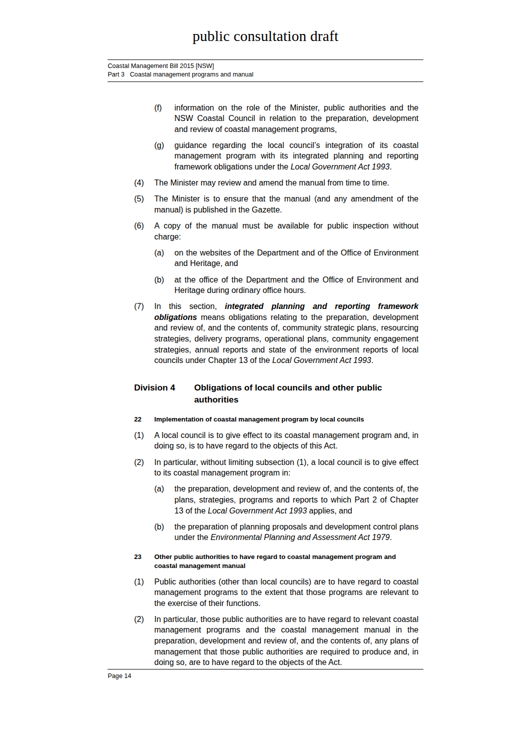public consultation draft
Coastal Management Bill 2015 [NSW]
Part 3 Coastal management programs and manual
(f)
information on the role of the Minister, public authorities and the NSW Coastal Council in relation to the preparation, development and review of coastal management programs,
(g)
guidance regarding the local council’s integration of its coastal management program with its integrated planning and reporting framework obligations under the Local Government Act 1993.
(4)
The Minister may review and amend the manual from time to time.
(5)
The Minister is to ensure that the manual (and any amendment of the manual) is published in the Gazette.
(6)
A copy of the manual must be available for public inspection without charge:
(a)
on the websites of the Department and of the Office of Environment and Heritage, and
(b)
at the office of the Department and the Office of Environment and Heritage during ordinary office hours.
(7)
In this section, integrated planning and reporting framework obligations means obligations relating to the preparation, development and review of, and the contents of, community strategic plans, resourcing strategies, delivery programs, operational plans, community engagement strategies, annual reports and state of the environment reports of local councils under Chapter 13 of the Local Government Act 1993.
Division 4 Obligations of local councils and other public authorities
22 Implementation of coastal management program by local councils
(1)
A local council is to give effect to its coastal management program and, in doing so, is to have regard to the objects of this Act.
(2)
In particular, without limiting subsection (1), a local council is to give effect to its coastal management program in:
(a)
the preparation, development and review of, and the contents of, the plans, strategies, programs and reports to which Part 2 of Chapter 13 of the Local Government Act 1993 applies, and
(b)
the preparation of planning proposals and development control plans under the Environmental Planning and Assessment Act 1979.
23 Other public authorities to have regard to coastal management program and coastal management manual
(1)
Public authorities (other than local councils) are to have regard to coastal management programs to the extent that those programs are relevant to the exercise of their functions.
(2)
In particular, those public authorities are to have regard to relevant coastal management programs and the coastal management manual in the preparation, development and review of, and the contents of, any plans of management that those public authorities are required to produce and, in doing so, are to have regard to the objects of the Act.
Page 14